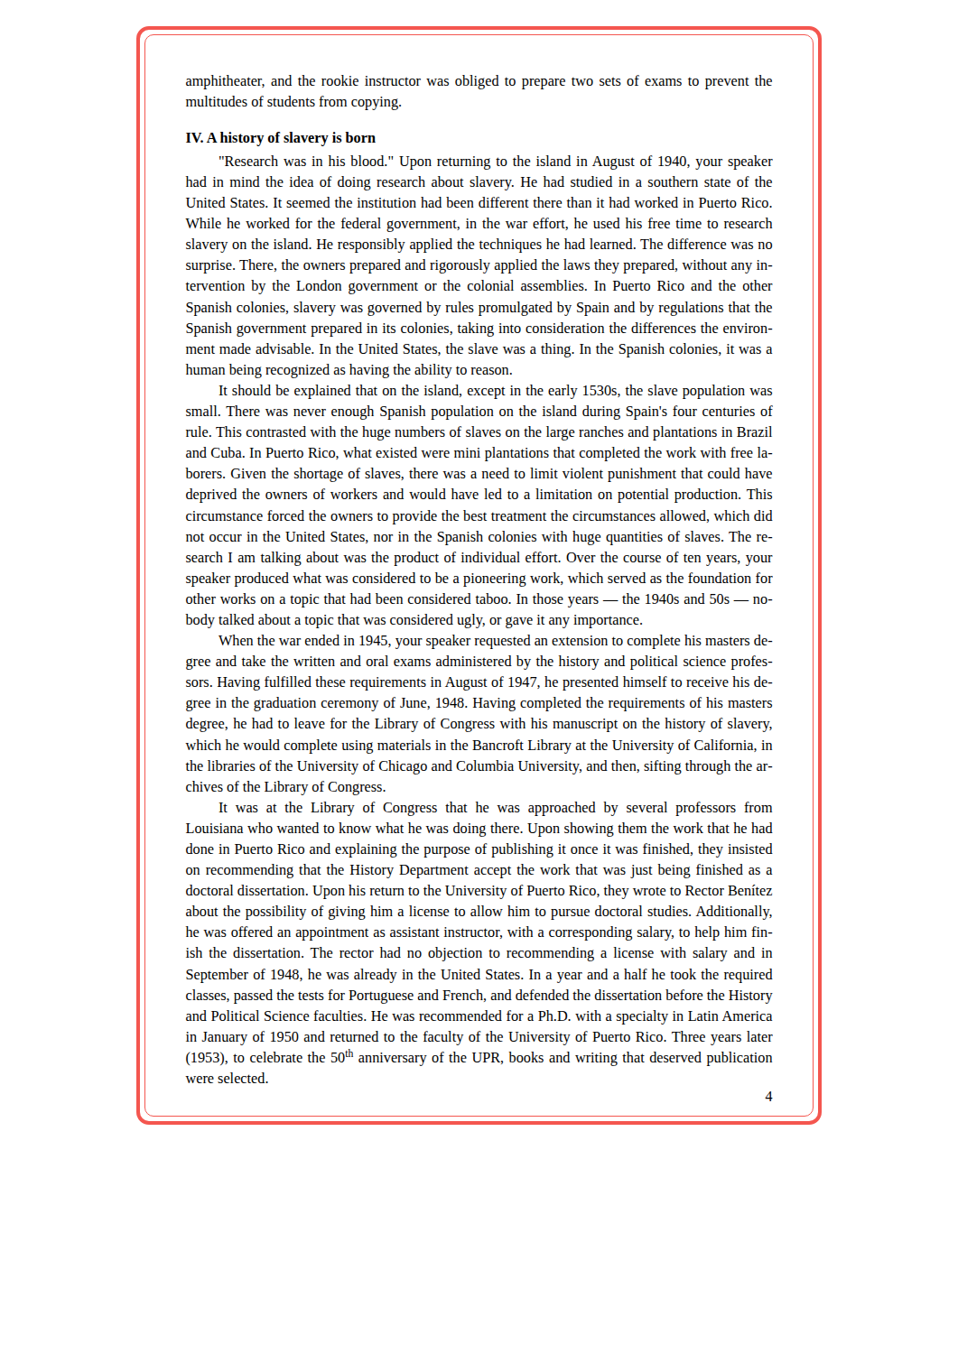amphitheater, and the rookie instructor was obliged to prepare two sets of exams to prevent the multitudes of students from copying.
IV. A history of slavery is born
"Research was in his blood." Upon returning to the island in August of 1940, your speaker had in mind the idea of doing research about slavery. He had studied in a southern state of the United States. It seemed the institution had been different there than it had worked in Puerto Rico. While he worked for the federal government, in the war effort, he used his free time to research slavery on the island. He responsibly applied the techniques he had learned. The difference was no surprise. There, the owners prepared and rigorously applied the laws they prepared, without any intervention by the London government or the colonial assemblies. In Puerto Rico and the other Spanish colonies, slavery was governed by rules promulgated by Spain and by regulations that the Spanish government prepared in its colonies, taking into consideration the differences the environment made advisable. In the United States, the slave was a thing. In the Spanish colonies, it was a human being recognized as having the ability to reason.
It should be explained that on the island, except in the early 1530s, the slave population was small. There was never enough Spanish population on the island during Spain's four centuries of rule. This contrasted with the huge numbers of slaves on the large ranches and plantations in Brazil and Cuba. In Puerto Rico, what existed were mini plantations that completed the work with free laborers. Given the shortage of slaves, there was a need to limit violent punishment that could have deprived the owners of workers and would have led to a limitation on potential production. This circumstance forced the owners to provide the best treatment the circumstances allowed, which did not occur in the United States, nor in the Spanish colonies with huge quantities of slaves. The research I am talking about was the product of individual effort. Over the course of ten years, your speaker produced what was considered to be a pioneering work, which served as the foundation for other works on a topic that had been considered taboo. In those years — the 1940s and 50s — nobody talked about a topic that was considered ugly, or gave it any importance.
When the war ended in 1945, your speaker requested an extension to complete his masters degree and take the written and oral exams administered by the history and political science professors. Having fulfilled these requirements in August of 1947, he presented himself to receive his degree in the graduation ceremony of June, 1948. Having completed the requirements of his masters degree, he had to leave for the Library of Congress with his manuscript on the history of slavery, which he would complete using materials in the Bancroft Library at the University of California, in the libraries of the University of Chicago and Columbia University, and then, sifting through the archives of the Library of Congress.
It was at the Library of Congress that he was approached by several professors from Louisiana who wanted to know what he was doing there. Upon showing them the work that he had done in Puerto Rico and explaining the purpose of publishing it once it was finished, they insisted on recommending that the History Department accept the work that was just being finished as a doctoral dissertation. Upon his return to the University of Puerto Rico, they wrote to Rector Benítez about the possibility of giving him a license to allow him to pursue doctoral studies. Additionally, he was offered an appointment as assistant instructor, with a corresponding salary, to help him finish the dissertation. The rector had no objection to recommending a license with salary and in September of 1948, he was already in the United States. In a year and a half he took the required classes, passed the tests for Portuguese and French, and defended the dissertation before the History and Political Science faculties. He was recommended for a Ph.D. with a specialty in Latin America in January of 1950 and returned to the faculty of the University of Puerto Rico. Three years later (1953), to celebrate the 50th anniversary of the UPR, books and writing that deserved publication were selected.
4